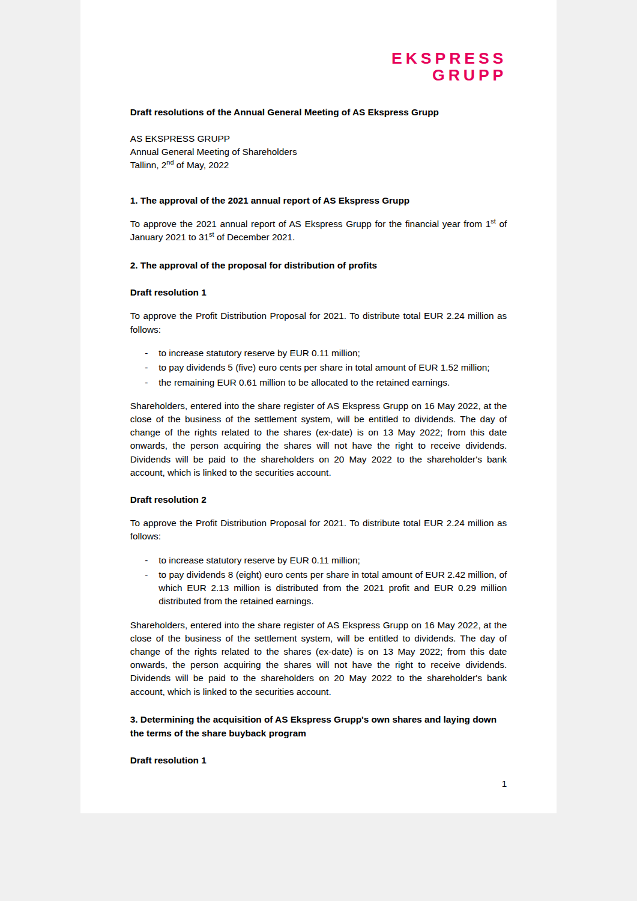EKSPRESS GRUPP
Draft resolutions of the Annual General Meeting of AS Ekspress Grupp
AS EKSPRESS GRUPP
Annual General Meeting of Shareholders
Tallinn, 2nd of May, 2022
1. The approval of the 2021 annual report of AS Ekspress Grupp
To approve the 2021 annual report of AS Ekspress Grupp for the financial year from 1st of January 2021 to 31st of December 2021.
2. The approval of the proposal for distribution of profits
Draft resolution 1
To approve the Profit Distribution Proposal for 2021. To distribute total EUR 2.24 million as follows:
to increase statutory reserve by EUR 0.11 million;
to pay dividends 5 (five) euro cents per share in total amount of EUR 1.52 million;
the remaining EUR 0.61 million to be allocated to the retained earnings.
Shareholders, entered into the share register of AS Ekspress Grupp on 16 May 2022, at the close of the business of the settlement system, will be entitled to dividends. The day of change of the rights related to the shares (ex-date) is on 13 May 2022; from this date onwards, the person acquiring the shares will not have the right to receive dividends. Dividends will be paid to the shareholders on 20 May 2022 to the shareholder's bank account, which is linked to the securities account.
Draft resolution 2
To approve the Profit Distribution Proposal for 2021. To distribute total EUR 2.24 million as follows:
to increase statutory reserve by EUR 0.11 million;
to pay dividends 8 (eight) euro cents per share in total amount of EUR 2.42 million, of which EUR 2.13 million is distributed from the 2021 profit and EUR 0.29 million distributed from the retained earnings.
Shareholders, entered into the share register of AS Ekspress Grupp on 16 May 2022, at the close of the business of the settlement system, will be entitled to dividends. The day of change of the rights related to the shares (ex-date) is on 13 May 2022; from this date onwards, the person acquiring the shares will not have the right to receive dividends. Dividends will be paid to the shareholders on 20 May 2022 to the shareholder's bank account, which is linked to the securities account.
3. Determining the acquisition of AS Ekspress Grupp's own shares and laying down the terms of the share buyback program
Draft resolution 1
1